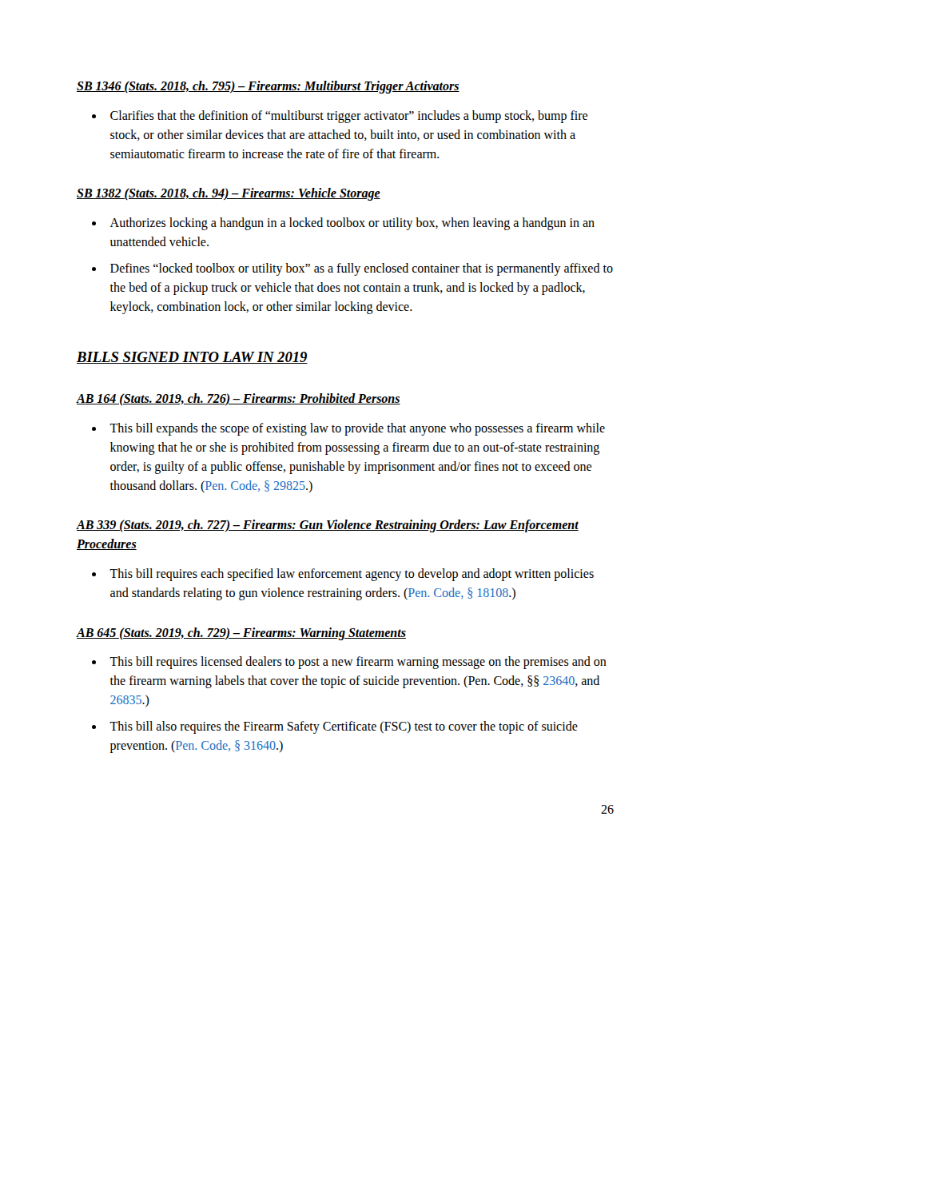SB 1346 (Stats. 2018, ch. 795) – Firearms: Multiburst Trigger Activators
Clarifies that the definition of “multiburst trigger activator” includes a bump stock, bump fire stock, or other similar devices that are attached to, built into, or used in combination with a semiautomatic firearm to increase the rate of fire of that firearm.
SB 1382 (Stats. 2018, ch. 94) – Firearms: Vehicle Storage
Authorizes locking a handgun in a locked toolbox or utility box, when leaving a handgun in an unattended vehicle.
Defines “locked toolbox or utility box” as a fully enclosed container that is permanently affixed to the bed of a pickup truck or vehicle that does not contain a trunk, and is locked by a padlock, keylock, combination lock, or other similar locking device.
BILLS SIGNED INTO LAW IN 2019
AB 164 (Stats. 2019, ch. 726) – Firearms: Prohibited Persons
This bill expands the scope of existing law to provide that anyone who possesses a firearm while knowing that he or she is prohibited from possessing a firearm due to an out-of-state restraining order, is guilty of a public offense, punishable by imprisonment and/or fines not to exceed one thousand dollars. (Pen. Code, § 29825.)
AB 339 (Stats. 2019, ch. 727) – Firearms: Gun Violence Restraining Orders: Law Enforcement Procedures
This bill requires each specified law enforcement agency to develop and adopt written policies and standards relating to gun violence restraining orders. (Pen. Code, § 18108.)
AB 645 (Stats. 2019, ch. 729) – Firearms: Warning Statements
This bill requires licensed dealers to post a new firearm warning message on the premises and on the firearm warning labels that cover the topic of suicide prevention. (Pen. Code, §§ 23640, and 26835.)
This bill also requires the Firearm Safety Certificate (FSC) test to cover the topic of suicide prevention. (Pen. Code, § 31640.)
26